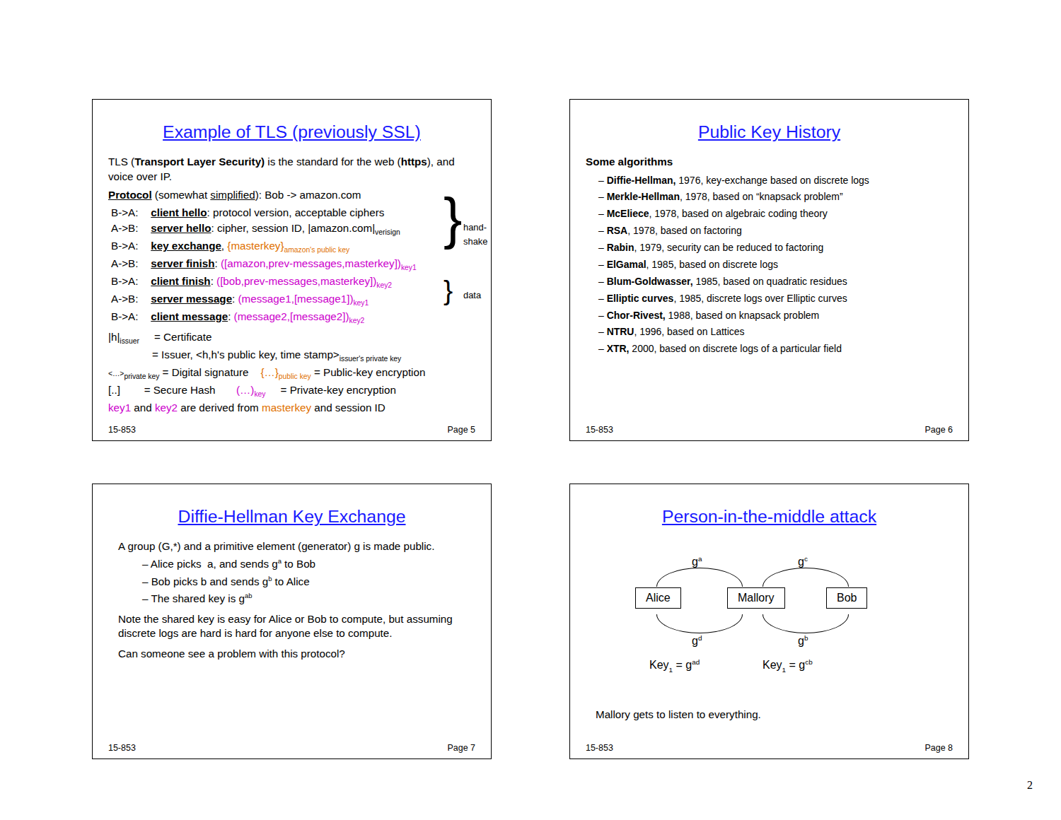Example of TLS (previously SSL)
TLS (Transport Layer Security) is the standard for the web (https), and voice over IP.
Protocol (somewhat simplified): Bob -> amazon.com
B->A: client hello: protocol version, acceptable ciphers
A->B: server hello: cipher, session ID, |amazon.com|verisign
B->A: key exchange, {masterkey}amazon's public key
A->B: server finish: ([amazon,prev-messages,masterkey])key1
B->A: client finish: ([bob,prev-messages,masterkey])key2
A->B: server message: (message1,[message1])key1
B->A: client message: (message2,[message2])key2
} hand- shake } data
|h|issuer = Certificate
= Issuer, <h,h's public key, time stamp>issuer's private key
<…>private key = Digital signature {…}public key = Public-key encryption
[..] = Secure Hash (…)key = Private-key encryption
key1 and key2 are derived from masterkey and session ID
15-853 Page 5
Public Key History
Some algorithms
Diffie-Hellman, 1976, key-exchange based on discrete logs
Merkle-Hellman, 1978, based on “knapsack problem”
McEliece, 1978, based on algebraic coding theory
RSA, 1978, based on factoring
Rabin, 1979, security can be reduced to factoring
ElGamal, 1985, based on discrete logs
Blum-Goldwasser, 1985, based on quadratic residues
Elliptic curves, 1985, discrete logs over Elliptic curves
Chor-Rivest, 1988, based on knapsack problem
NTRU, 1996, based on Lattices
XTR, 2000, based on discrete logs of a particular field
15-853 Page 6
Diffie-Hellman Key Exchange
A group (G,*) and a primitive element (generator) g is made public.
Alice picks a, and sends ga to Bob
Bob picks b and sends gb to Alice
The shared key is gab
Note the shared key is easy for Alice or Bob to compute, but assuming discrete logs are hard is hard for anyone else to compute.
Can someone see a problem with this protocol?
15-853 Page 7
Person-in-the-middle attack
ga gc
Alice
Mallory
Bob
gd gb Key1 = gad Key1 = gcb
Mallory gets to listen to everything.
15-853 Page 8
2